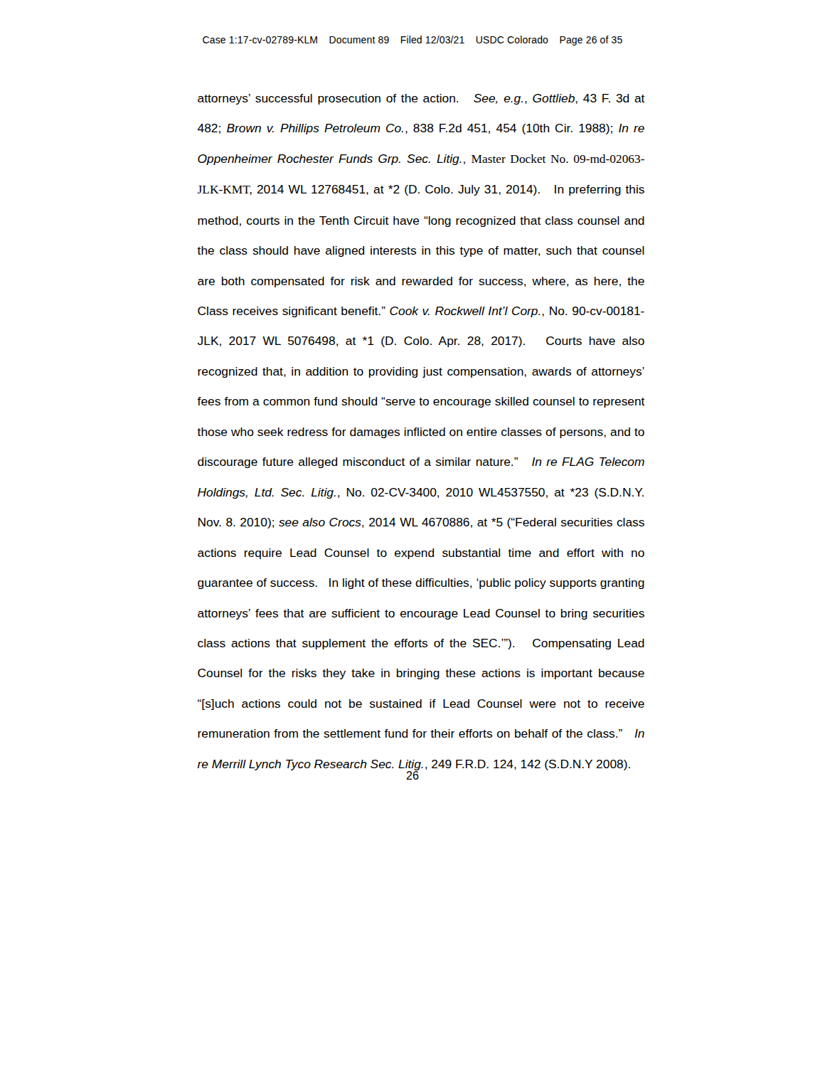Case 1:17-cv-02789-KLM Document 89 Filed 12/03/21 USDC Colorado Page 26 of 35
attorneys’ successful prosecution of the action. See, e.g., Gottlieb, 43 F. 3d at 482; Brown v. Phillips Petroleum Co., 838 F.2d 451, 454 (10th Cir. 1988); In re Oppenheimer Rochester Funds Grp. Sec. Litig., Master Docket No. 09-md-02063-JLK-KMT, 2014 WL 12768451, at *2 (D. Colo. July 31, 2014). In preferring this method, courts in the Tenth Circuit have “long recognized that class counsel and the class should have aligned interests in this type of matter, such that counsel are both compensated for risk and rewarded for success, where, as here, the Class receives significant benefit.” Cook v. Rockwell Int’l Corp., No. 90-cv-00181-JLK, 2017 WL 5076498, at *1 (D. Colo. Apr. 28, 2017). Courts have also recognized that, in addition to providing just compensation, awards of attorneys’ fees from a common fund should “serve to encourage skilled counsel to represent those who seek redress for damages inflicted on entire classes of persons, and to discourage future alleged misconduct of a similar nature.” In re FLAG Telecom Holdings, Ltd. Sec. Litig., No. 02-CV-3400, 2010 WL4537550, at *23 (S.D.N.Y. Nov. 8. 2010); see also Crocs, 2014 WL 4670886, at *5 (“Federal securities class actions require Lead Counsel to expend substantial time and effort with no guarantee of success. In light of these difficulties, ‘public policy supports granting attorneys’ fees that are sufficient to encourage Lead Counsel to bring securities class actions that supplement the efforts of the SEC.’”). Compensating Lead Counsel for the risks they take in bringing these actions is important because “[s]uch actions could not be sustained if Lead Counsel were not to receive remuneration from the settlement fund for their efforts on behalf of the class.” In re Merrill Lynch Tyco Research Sec. Litig., 249 F.R.D. 124, 142 (S.D.N.Y 2008).
26